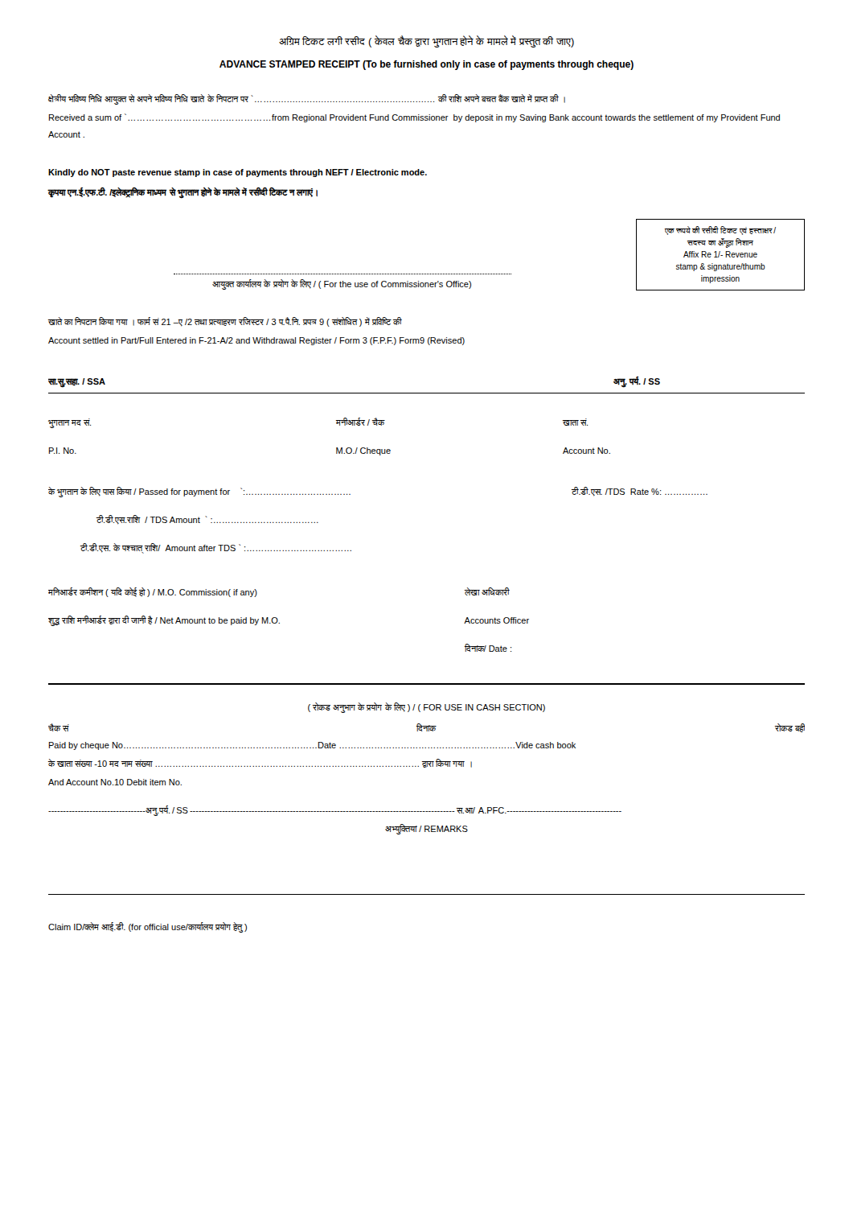अग्रिम टिकट लगी रसीद ( केवल चैक द्वारा भुगतान होने के मामले में प्रस्तुत की जाए)
ADVANCE STAMPED RECEIPT (To be furnished only in case of payments through cheque)
क्षेत्रीय भविष्य निधि आयुक्त से अपने भविष्य निधि खाते के निपटान पर `……......................................................... की राशि अपने बचत बैंक खाते में प्राप्त की ।
Received a sum of `…………………………..……………from Regional Provident Fund Commissioner by deposit in my Saving Bank account towards the settlement of my Provident Fund Account .
Kindly do NOT paste revenue stamp in case of payments through NEFT / Electronic mode.
कृपया एन.ई.एफ.टी. /इलेक्ट्रानिक माध्यम से भुगतान होने के मामले में रसीदी टिकट न लगाएं।
एक रूपये की रसीदी टिकट एवं हस्ताक्षर /
सदस्य का अँगूठा निशान
Affix Re 1/- Revenue
stamp & signature/thumb
impression
आयुक्त कार्यालय के प्रयोग के लिए / ( For the use of Commissioner's Office)
खाते का निपटान किया गया । फार्म सं 21 –ए /2 तथा प्रत्याहरण रजिस्टर / 3 प.पै.नि. प्रपत्र 9 ( संशोधित ) में प्रविष्टि की
Account settled in Part/Full Entered in F-21-A/2 and Withdrawal Register / Form 3 (F.P.F.) Form9 (Revised)
सा.सु.सहा. / SSA अनु. पर्य. / SS
| भुगतान मद सं. | मनीआर्डर / चैक | खाता सं. |
| P.I. No. | M.O./ Cheque | Account No. |
के भुगतान के लिए पास किया / Passed for payment for `:……………………………… टी.डी.एस. /TDS Rate %: ……………
टी.डी.एस.राशि / TDS Amount ` :………………………………
टी.डी.एस. के पश्चात् राशि/ Amount after TDS ` :………………………………
मनिआर्डर कमीशन ( यदि कोई हो ) / M.O. Commission( if any)
शुद्ध राशि मनीआर्डर द्वारा दी जानी है / Net Amount to be paid by M.O.
लेखा अधिकारी
Accounts Officer
दिनांक/ Date :
( रोकड अनुभाग के प्रयोग के लिए ) / ( FOR USE IN CASH SECTION)
चैक सं दिनांक रोकड बही
Paid by cheque No…………………………………………………………Date ……………………………………………………Vide cash book
के खाता संख्या -10 मद नाम संख्या ……………………………………………………………………………… द्वारा किया गया ।
And Account No.10 Debit item No.
---------------------------------अनु.पर्य. / SS ------------------------------------------------------------------------------------------ स.आ/ A.PFC.---------------------------------------
अभ्युक्तियां / REMARKS
Claim ID/क्लेम आई.डी. (for official use/कार्यालय प्रयोग हेतु )